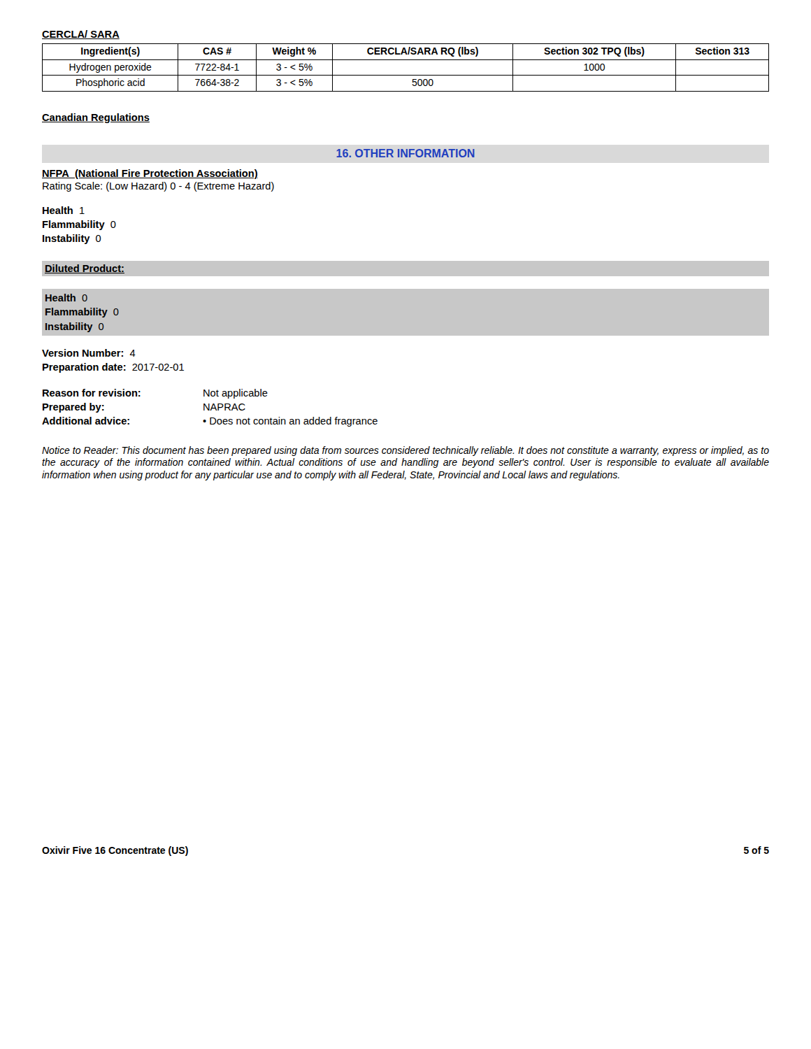CERCLA/ SARA
| Ingredient(s) | CAS # | Weight % | CERCLA/SARA RQ (lbs) | Section 302 TPQ (lbs) | Section 313 |
| --- | --- | --- | --- | --- | --- |
| Hydrogen peroxide | 7722-84-1 | 3 - < 5% | | 1000 | |
| Phosphoric acid | 7664-38-2 | 3 - < 5% | 5000 | | |
Canadian Regulations
16. OTHER INFORMATION
NFPA (National Fire Protection Association)
Rating Scale: (Low Hazard) 0 - 4 (Extreme Hazard)
Health 1
Flammability 0
Instability 0
Diluted Product:
Health 0
Flammability 0
Instability 0
Version Number: 4
Preparation date: 2017-02-01
| Reason for revision: | Not applicable |
| Prepared by: | NAPRAC |
| Additional advice: | • Does not contain an added fragrance |
Notice to Reader: This document has been prepared using data from sources considered technically reliable. It does not constitute a warranty, express or implied, as to the accuracy of the information contained within. Actual conditions of use and handling are beyond seller's control. User is responsible to evaluate all available information when using product for any particular use and to comply with all Federal, State, Provincial and Local laws and regulations.
Oxivir Five 16 Concentrate (US) 5 of 5